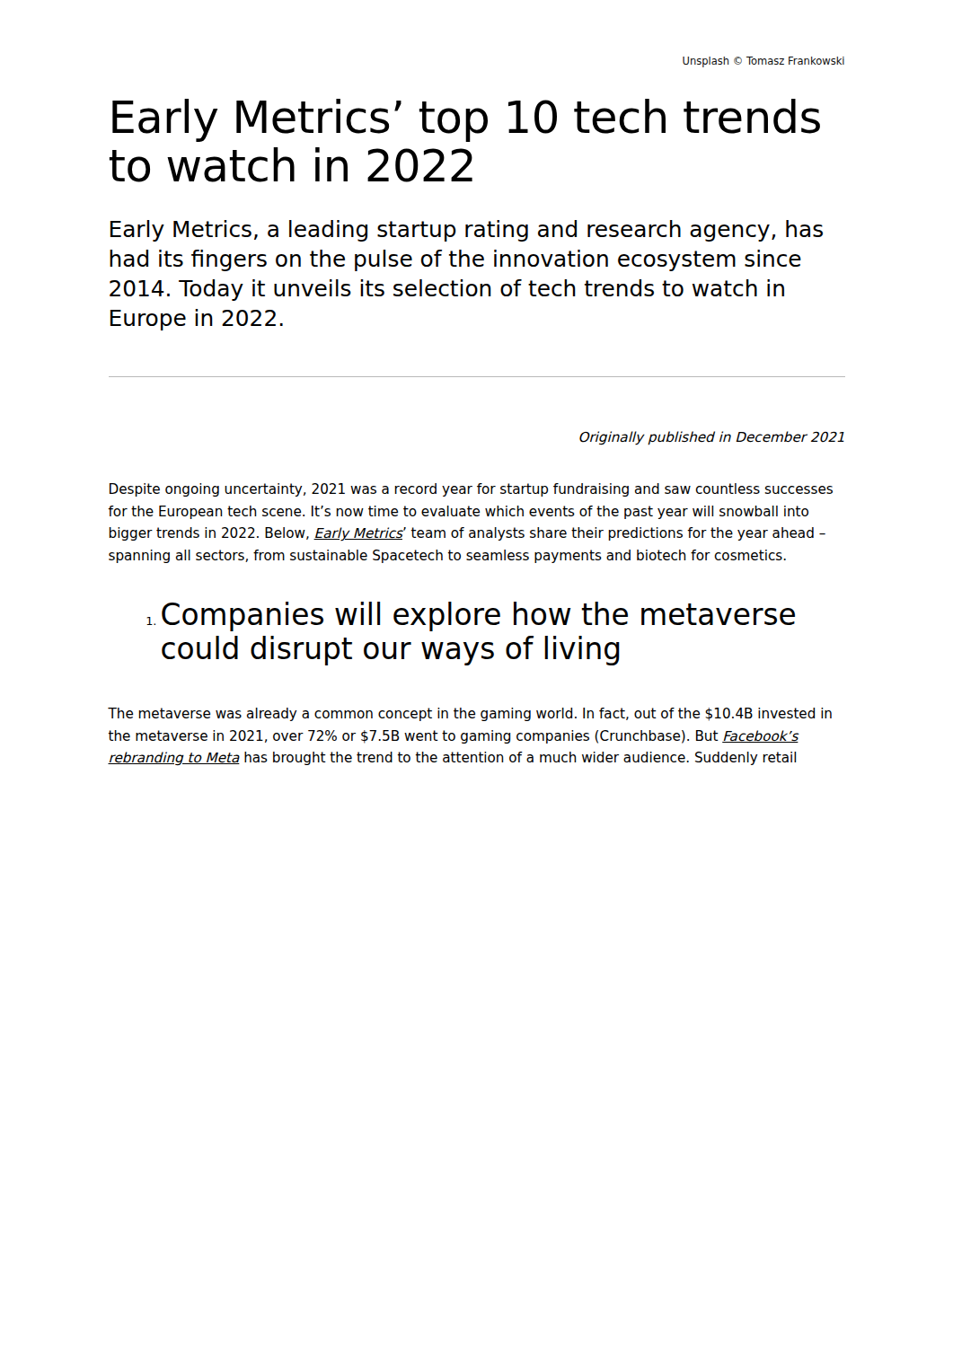Unsplash © Tomasz Frankowski
Early Metrics’ top 10 tech trends to watch in 2022
Early Metrics, a leading startup rating and research agency, has had its fingers on the pulse of the innovation ecosystem since 2014. Today it unveils its selection of tech trends to watch in Europe in 2022.
Originally published in December 2021
Despite ongoing uncertainty, 2021 was a record year for startup fundraising and saw countless successes for the European tech scene. It’s now time to evaluate which events of the past year will snowball into bigger trends in 2022. Below, Early Metrics’ team of analysts share their predictions for the year ahead – spanning all sectors, from sustainable Spacetech to seamless payments and biotech for cosmetics.
Companies will explore how the metaverse could disrupt our ways of living
The metaverse was already a common concept in the gaming world. In fact, out of the $10.4B invested in the metaverse in 2021, over 72% or $7.5B went to gaming companies (Crunchbase). But Facebook’s rebranding to Meta has brought the trend to the attention of a much wider audience. Suddenly retail